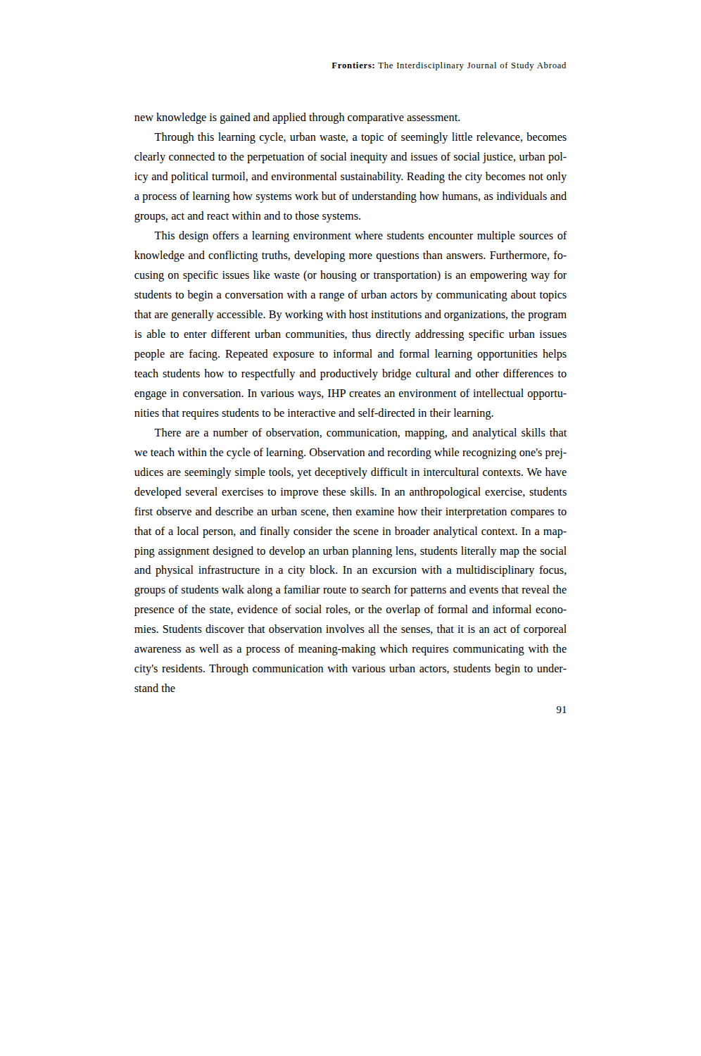Frontiers: The Interdisciplinary Journal of Study Abroad
new knowledge is gained and applied through comparative assessment.
Through this learning cycle, urban waste, a topic of seemingly little relevance, becomes clearly connected to the perpetuation of social inequity and issues of social justice, urban policy and political turmoil, and environmental sustainability. Reading the city becomes not only a process of learning how systems work but of understanding how humans, as individuals and groups, act and react within and to those systems.
This design offers a learning environment where students encounter multiple sources of knowledge and conflicting truths, developing more questions than answers. Furthermore, focusing on specific issues like waste (or housing or transportation) is an empowering way for students to begin a conversation with a range of urban actors by communicating about topics that are generally accessible. By working with host institutions and organizations, the program is able to enter different urban communities, thus directly addressing specific urban issues people are facing. Repeated exposure to informal and formal learning opportunities helps teach students how to respectfully and productively bridge cultural and other differences to engage in conversation. In various ways, IHP creates an environment of intellectual opportunities that requires students to be interactive and self-directed in their learning.
There are a number of observation, communication, mapping, and analytical skills that we teach within the cycle of learning. Observation and recording while recognizing one's prejudices are seemingly simple tools, yet deceptively difficult in intercultural contexts. We have developed several exercises to improve these skills. In an anthropological exercise, students first observe and describe an urban scene, then examine how their interpretation compares to that of a local person, and finally consider the scene in broader analytical context. In a mapping assignment designed to develop an urban planning lens, students literally map the social and physical infrastructure in a city block. In an excursion with a multidisciplinary focus, groups of students walk along a familiar route to search for patterns and events that reveal the presence of the state, evidence of social roles, or the overlap of formal and informal economies. Students discover that observation involves all the senses, that it is an act of corporeal awareness as well as a process of meaning-making which requires communicating with the city's residents. Through communication with various urban actors, students begin to understand the
91